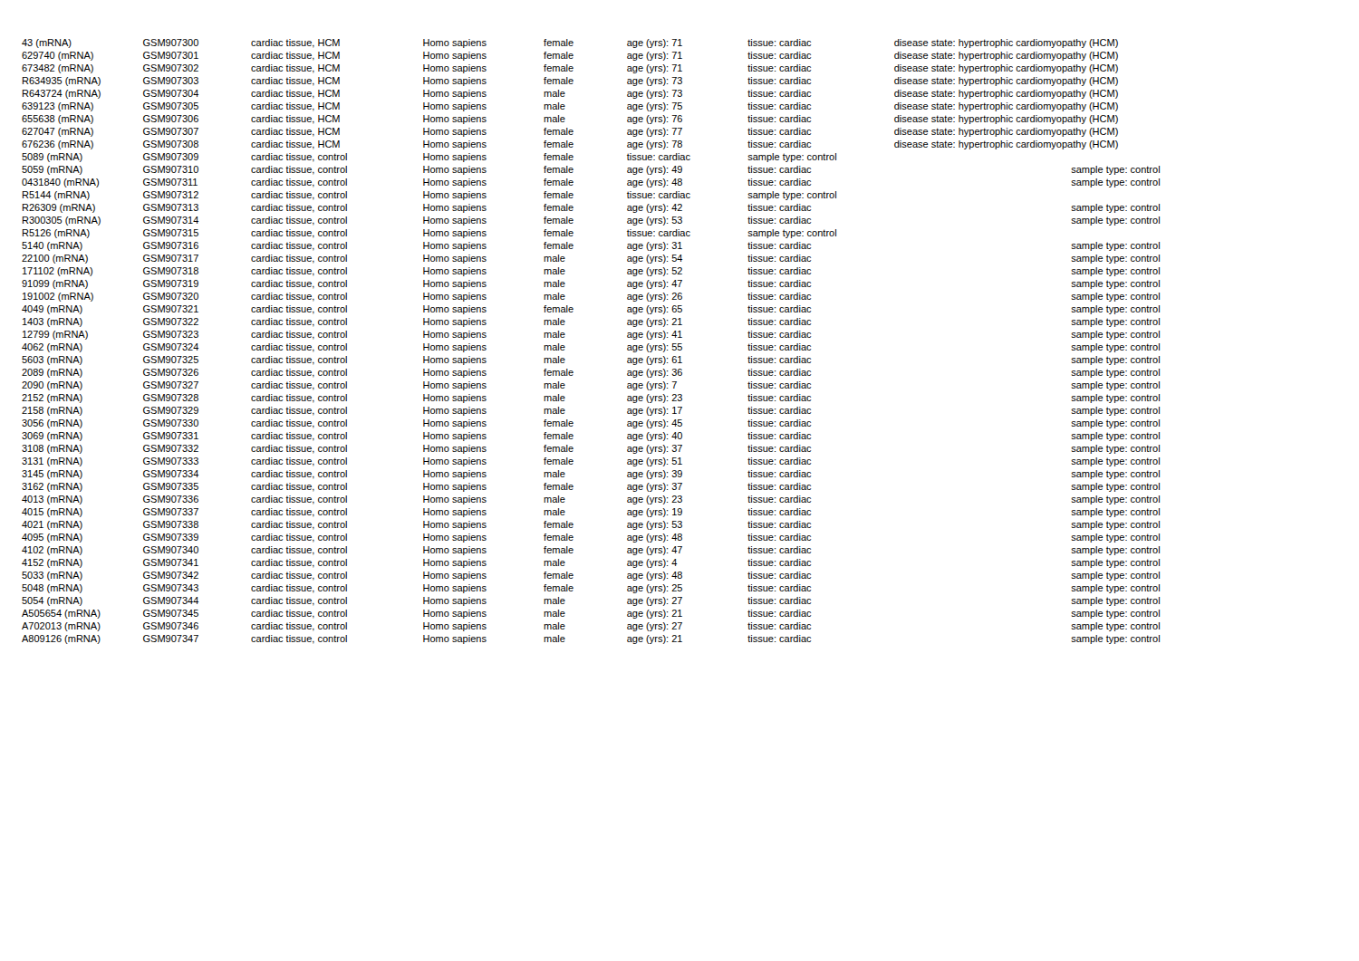| 43 (mRNA) | GSM907300 | cardiac tissue, HCM | Homo sapiens | female | age (yrs): 71 | tissue: cardiac | disease state: hypertrophic cardiomyopathy (HCM) |
| 629740 (mRNA) | GSM907301 | cardiac tissue, HCM | Homo sapiens | female | age (yrs): 71 | tissue: cardiac | disease state: hypertrophic cardiomyopathy (HCM) |
| 673482 (mRNA) | GSM907302 | cardiac tissue, HCM | Homo sapiens | female | age (yrs): 71 | tissue: cardiac | disease state: hypertrophic cardiomyopathy (HCM) |
| R634935 (mRNA) | GSM907303 | cardiac tissue, HCM | Homo sapiens | female | age (yrs): 73 | tissue: cardiac | disease state: hypertrophic cardiomyopathy (HCM) |
| R643724 (mRNA) | GSM907304 | cardiac tissue, HCM | Homo sapiens | male | age (yrs): 73 | tissue: cardiac | disease state: hypertrophic cardiomyopathy (HCM) |
| 639123 (mRNA) | GSM907305 | cardiac tissue, HCM | Homo sapiens | male | age (yrs): 75 | tissue: cardiac | disease state: hypertrophic cardiomyopathy (HCM) |
| 655638 (mRNA) | GSM907306 | cardiac tissue, HCM | Homo sapiens | male | age (yrs): 76 | tissue: cardiac | disease state: hypertrophic cardiomyopathy (HCM) |
| 627047 (mRNA) | GSM907307 | cardiac tissue, HCM | Homo sapiens | female | age (yrs): 77 | tissue: cardiac | disease state: hypertrophic cardiomyopathy (HCM) |
| 676236 (mRNA) | GSM907308 | cardiac tissue, HCM | Homo sapiens | female | age (yrs): 78 | tissue: cardiac | disease state: hypertrophic cardiomyopathy (HCM) |
| 5089 (mRNA) | GSM907309 | cardiac tissue, control | Homo sapiens | female | tissue: cardiac | sample type: control | |
| 5059 (mRNA) | GSM907310 | cardiac tissue, control | Homo sapiens | female | age (yrs): 49 | tissue: cardiac | sample type: control |
| 0431840 (mRNA) | GSM907311 | cardiac tissue, control | Homo sapiens | female | age (yrs): 48 | tissue: cardiac | sample type: control |
| R5144 (mRNA) | GSM907312 | cardiac tissue, control | Homo sapiens | female | tissue: cardiac | sample type: control | |
| R26309 (mRNA) | GSM907313 | cardiac tissue, control | Homo sapiens | female | age (yrs): 42 | tissue: cardiac | sample type: control |
| R300305 (mRNA) | GSM907314 | cardiac tissue, control | Homo sapiens | female | age (yrs): 53 | tissue: cardiac | sample type: control |
| R5126 (mRNA) | GSM907315 | cardiac tissue, control | Homo sapiens | female | tissue: cardiac | sample type: control | |
| 5140 (mRNA) | GSM907316 | cardiac tissue, control | Homo sapiens | female | age (yrs): 31 | tissue: cardiac | sample type: control |
| 22100 (mRNA) | GSM907317 | cardiac tissue, control | Homo sapiens | male | age (yrs): 54 | tissue: cardiac | sample type: control |
| 171102 (mRNA) | GSM907318 | cardiac tissue, control | Homo sapiens | male | age (yrs): 52 | tissue: cardiac | sample type: control |
| 91099 (mRNA) | GSM907319 | cardiac tissue, control | Homo sapiens | male | age (yrs): 47 | tissue: cardiac | sample type: control |
| 191002 (mRNA) | GSM907320 | cardiac tissue, control | Homo sapiens | male | age (yrs): 26 | tissue: cardiac | sample type: control |
| 4049 (mRNA) | GSM907321 | cardiac tissue, control | Homo sapiens | female | age (yrs): 65 | tissue: cardiac | sample type: control |
| 1403 (mRNA) | GSM907322 | cardiac tissue, control | Homo sapiens | male | age (yrs): 21 | tissue: cardiac | sample type: control |
| 12799 (mRNA) | GSM907323 | cardiac tissue, control | Homo sapiens | male | age (yrs): 41 | tissue: cardiac | sample type: control |
| 4062 (mRNA) | GSM907324 | cardiac tissue, control | Homo sapiens | male | age (yrs): 55 | tissue: cardiac | sample type: control |
| 5603 (mRNA) | GSM907325 | cardiac tissue, control | Homo sapiens | male | age (yrs): 61 | tissue: cardiac | sample type: control |
| 2089 (mRNA) | GSM907326 | cardiac tissue, control | Homo sapiens | female | age (yrs): 36 | tissue: cardiac | sample type: control |
| 2090 (mRNA) | GSM907327 | cardiac tissue, control | Homo sapiens | male | age (yrs): 7 | tissue: cardiac | sample type: control |
| 2152 (mRNA) | GSM907328 | cardiac tissue, control | Homo sapiens | male | age (yrs): 23 | tissue: cardiac | sample type: control |
| 2158 (mRNA) | GSM907329 | cardiac tissue, control | Homo sapiens | male | age (yrs): 17 | tissue: cardiac | sample type: control |
| 3056 (mRNA) | GSM907330 | cardiac tissue, control | Homo sapiens | female | age (yrs): 45 | tissue: cardiac | sample type: control |
| 3069 (mRNA) | GSM907331 | cardiac tissue, control | Homo sapiens | female | age (yrs): 40 | tissue: cardiac | sample type: control |
| 3108 (mRNA) | GSM907332 | cardiac tissue, control | Homo sapiens | female | age (yrs): 37 | tissue: cardiac | sample type: control |
| 3131 (mRNA) | GSM907333 | cardiac tissue, control | Homo sapiens | female | age (yrs): 51 | tissue: cardiac | sample type: control |
| 3145 (mRNA) | GSM907334 | cardiac tissue, control | Homo sapiens | male | age (yrs): 39 | tissue: cardiac | sample type: control |
| 3162 (mRNA) | GSM907335 | cardiac tissue, control | Homo sapiens | female | age (yrs): 37 | tissue: cardiac | sample type: control |
| 4013 (mRNA) | GSM907336 | cardiac tissue, control | Homo sapiens | male | age (yrs): 23 | tissue: cardiac | sample type: control |
| 4015 (mRNA) | GSM907337 | cardiac tissue, control | Homo sapiens | male | age (yrs): 19 | tissue: cardiac | sample type: control |
| 4021 (mRNA) | GSM907338 | cardiac tissue, control | Homo sapiens | female | age (yrs): 53 | tissue: cardiac | sample type: control |
| 4095 (mRNA) | GSM907339 | cardiac tissue, control | Homo sapiens | female | age (yrs): 48 | tissue: cardiac | sample type: control |
| 4102 (mRNA) | GSM907340 | cardiac tissue, control | Homo sapiens | female | age (yrs): 47 | tissue: cardiac | sample type: control |
| 4152 (mRNA) | GSM907341 | cardiac tissue, control | Homo sapiens | male | age (yrs): 4 | tissue: cardiac | sample type: control |
| 5033 (mRNA) | GSM907342 | cardiac tissue, control | Homo sapiens | female | age (yrs): 48 | tissue: cardiac | sample type: control |
| 5048 (mRNA) | GSM907343 | cardiac tissue, control | Homo sapiens | female | age (yrs): 25 | tissue: cardiac | sample type: control |
| 5054 (mRNA) | GSM907344 | cardiac tissue, control | Homo sapiens | male | age (yrs): 27 | tissue: cardiac | sample type: control |
| A505654 (mRNA) | GSM907345 | cardiac tissue, control | Homo sapiens | male | age (yrs): 21 | tissue: cardiac | sample type: control |
| A702013 (mRNA) | GSM907346 | cardiac tissue, control | Homo sapiens | male | age (yrs): 27 | tissue: cardiac | sample type: control |
| A809126 (mRNA) | GSM907347 | cardiac tissue, control | Homo sapiens | male | age (yrs): 21 | tissue: cardiac | sample type: control |